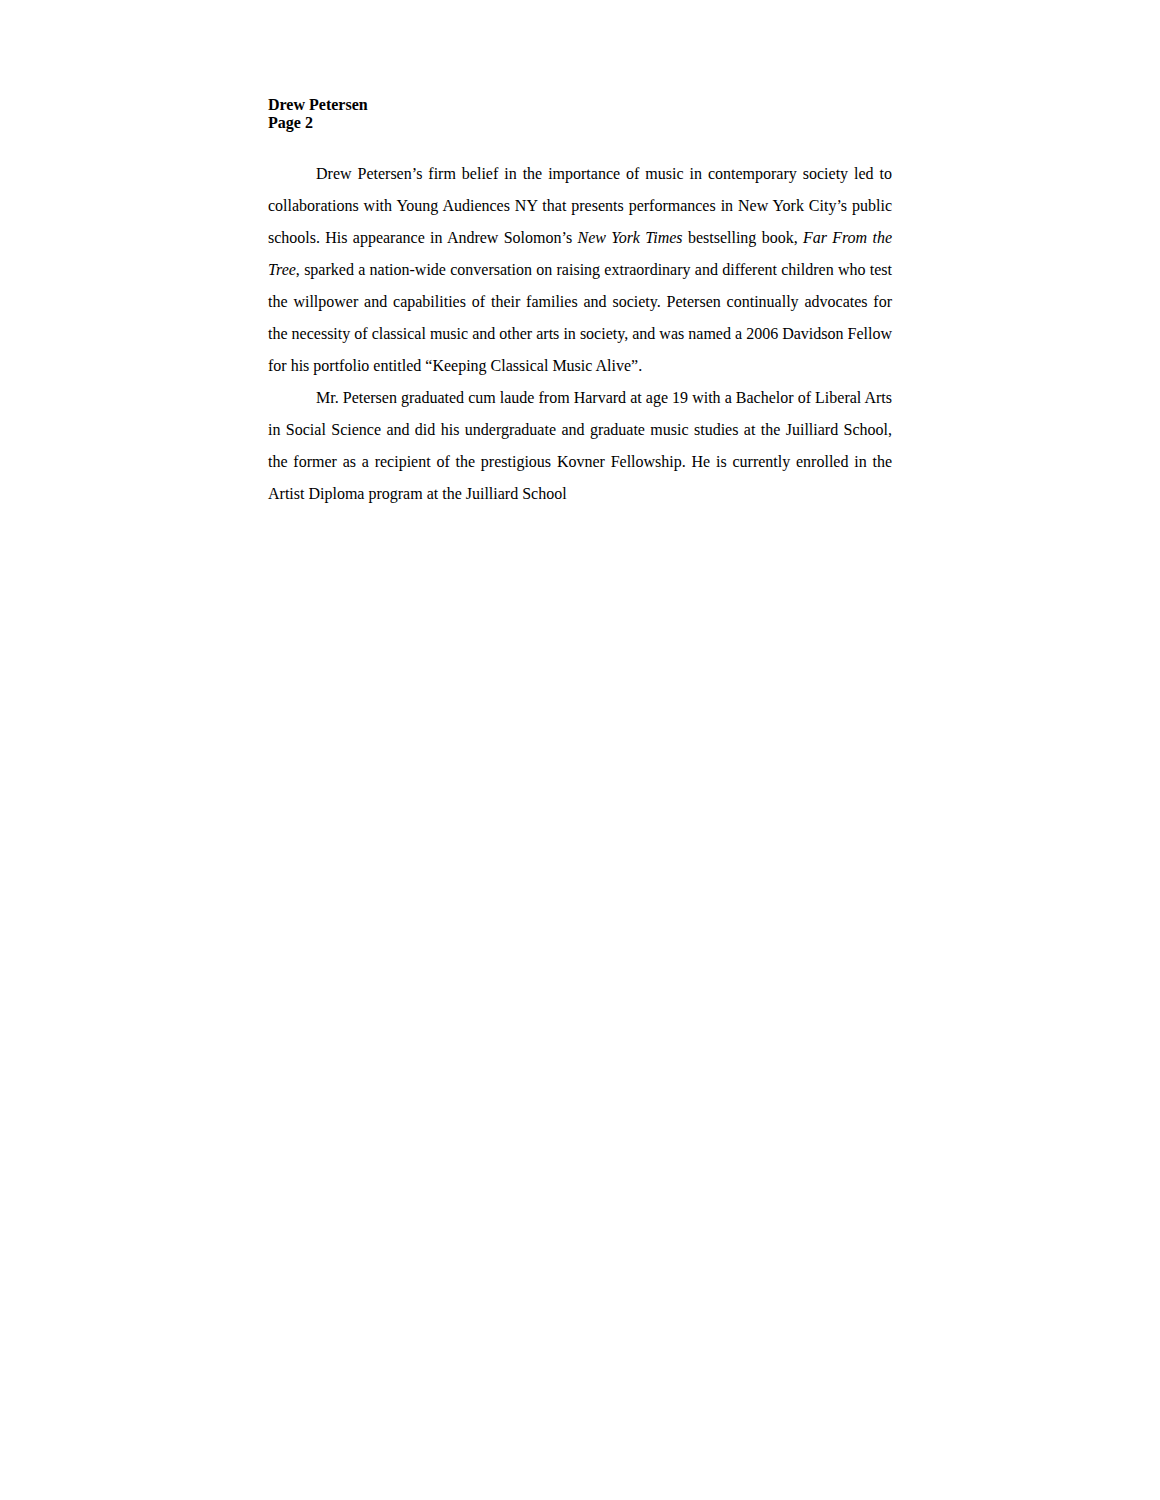Drew Petersen Page 2
Drew Petersen’s firm belief in the importance of music in contemporary society led to collaborations with Young Audiences NY that presents performances in New York City’s public schools. His appearance in Andrew Solomon’s New York Times bestselling book, Far From the Tree, sparked a nation-wide conversation on raising extraordinary and different children who test the willpower and capabilities of their families and society. Petersen continually advocates for the necessity of classical music and other arts in society, and was named a 2006 Davidson Fellow for his portfolio entitled “Keeping Classical Music Alive”.
Mr. Petersen graduated cum laude from Harvard at age 19 with a Bachelor of Liberal Arts in Social Science and did his undergraduate and graduate music studies at the Juilliard School, the former as a recipient of the prestigious Kovner Fellowship. He is currently enrolled in the Artist Diploma program at the Juilliard School